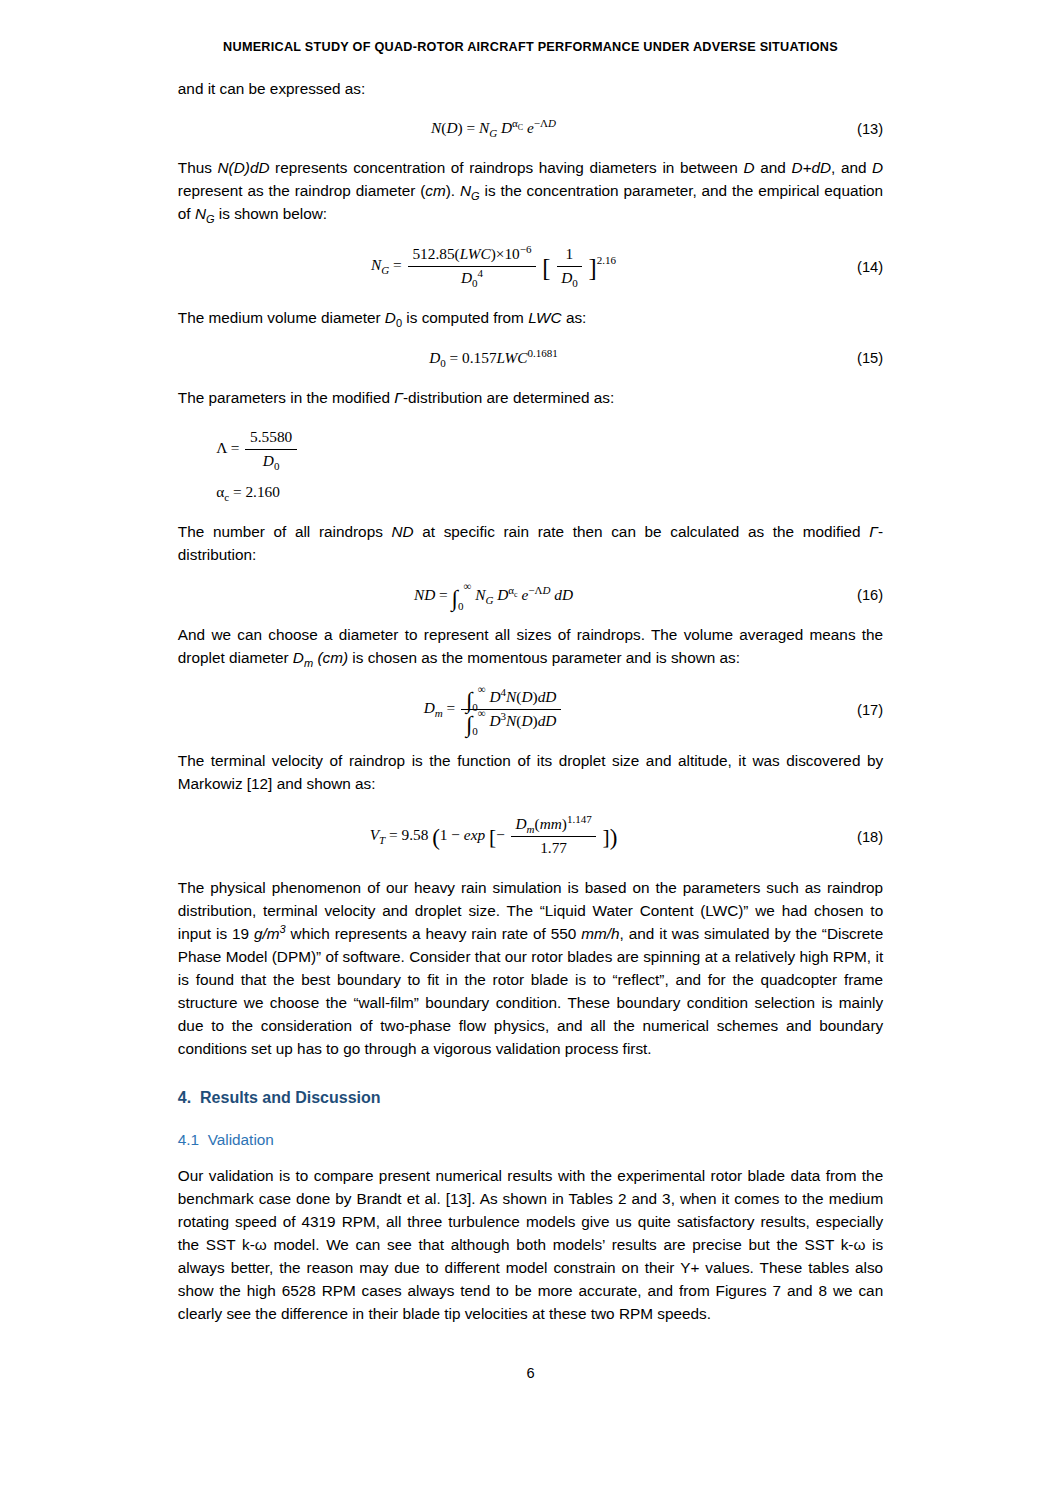NUMERICAL STUDY OF QUAD-ROTOR AIRCRAFT PERFORMANCE UNDER ADVERSE SITUATIONS
and it can be expressed as:
N(D) = NG DαC e−ΛD
(13)
Thus N(D)dD represents concentration of raindrops having diameters in between D and D+dD, and D represent as the raindrop diameter (cm). NG is the concentration parameter, and the empirical equation of NG is shown below:
NG = 512.85(LWC)×10−6 D04 [ 1 D0 ]2.16
(14)
The medium volume diameter D0 is computed from LWC as:
D0 = 0.157LWC0.1681
(15)
The parameters in the modified Γ-distribution are determined as:
Λ = 5.5580 D0
αc = 2.160
The number of all raindrops ND at specific rain rate then can be calculated as the modified Γ-distribution:
ND = ∫0∞ NG Dαc e−ΛD dD
(16)
And we can choose a diameter to represent all sizes of raindrops. The volume averaged means the droplet diameter Dm (cm) is chosen as the momentous parameter and is shown as:
Dm = ∫0∞ D4N(D)dD ∫0∞ D3N(D)dD
(17)
The terminal velocity of raindrop is the function of its droplet size and altitude, it was discovered by Markowiz [12] and shown as:
VT = 9.58 (1 − exp [− Dm(mm)1.147 1.77 ])
(18)
The physical phenomenon of our heavy rain simulation is based on the parameters such as raindrop distribution, terminal velocity and droplet size. The “Liquid Water Content (LWC)” we had chosen to input is 19 g/m3 which represents a heavy rain rate of 550 mm/h, and it was simulated by the “Discrete Phase Model (DPM)” of software. Consider that our rotor blades are spinning at a relatively high RPM, it is found that the best boundary to fit in the rotor blade is to “reflect”, and for the quadcopter frame structure we choose the “wall-film” boundary condition. These boundary condition selection is mainly due to the consideration of two-phase flow physics, and all the numerical schemes and boundary conditions set up has to go through a vigorous validation process first.
4. Results and Discussion
4.1 Validation
Our validation is to compare present numerical results with the experimental rotor blade data from the benchmark case done by Brandt et al. [13]. As shown in Tables 2 and 3, when it comes to the medium rotating speed of 4319 RPM, all three turbulence models give us quite satisfactory results, especially the SST k-ω model. We can see that although both models’ results are precise but the SST k-ω is always better, the reason may due to different model constrain on their Y+ values. These tables also show the high 6528 RPM cases always tend to be more accurate, and from Figures 7 and 8 we can clearly see the difference in their blade tip velocities at these two RPM speeds.
6